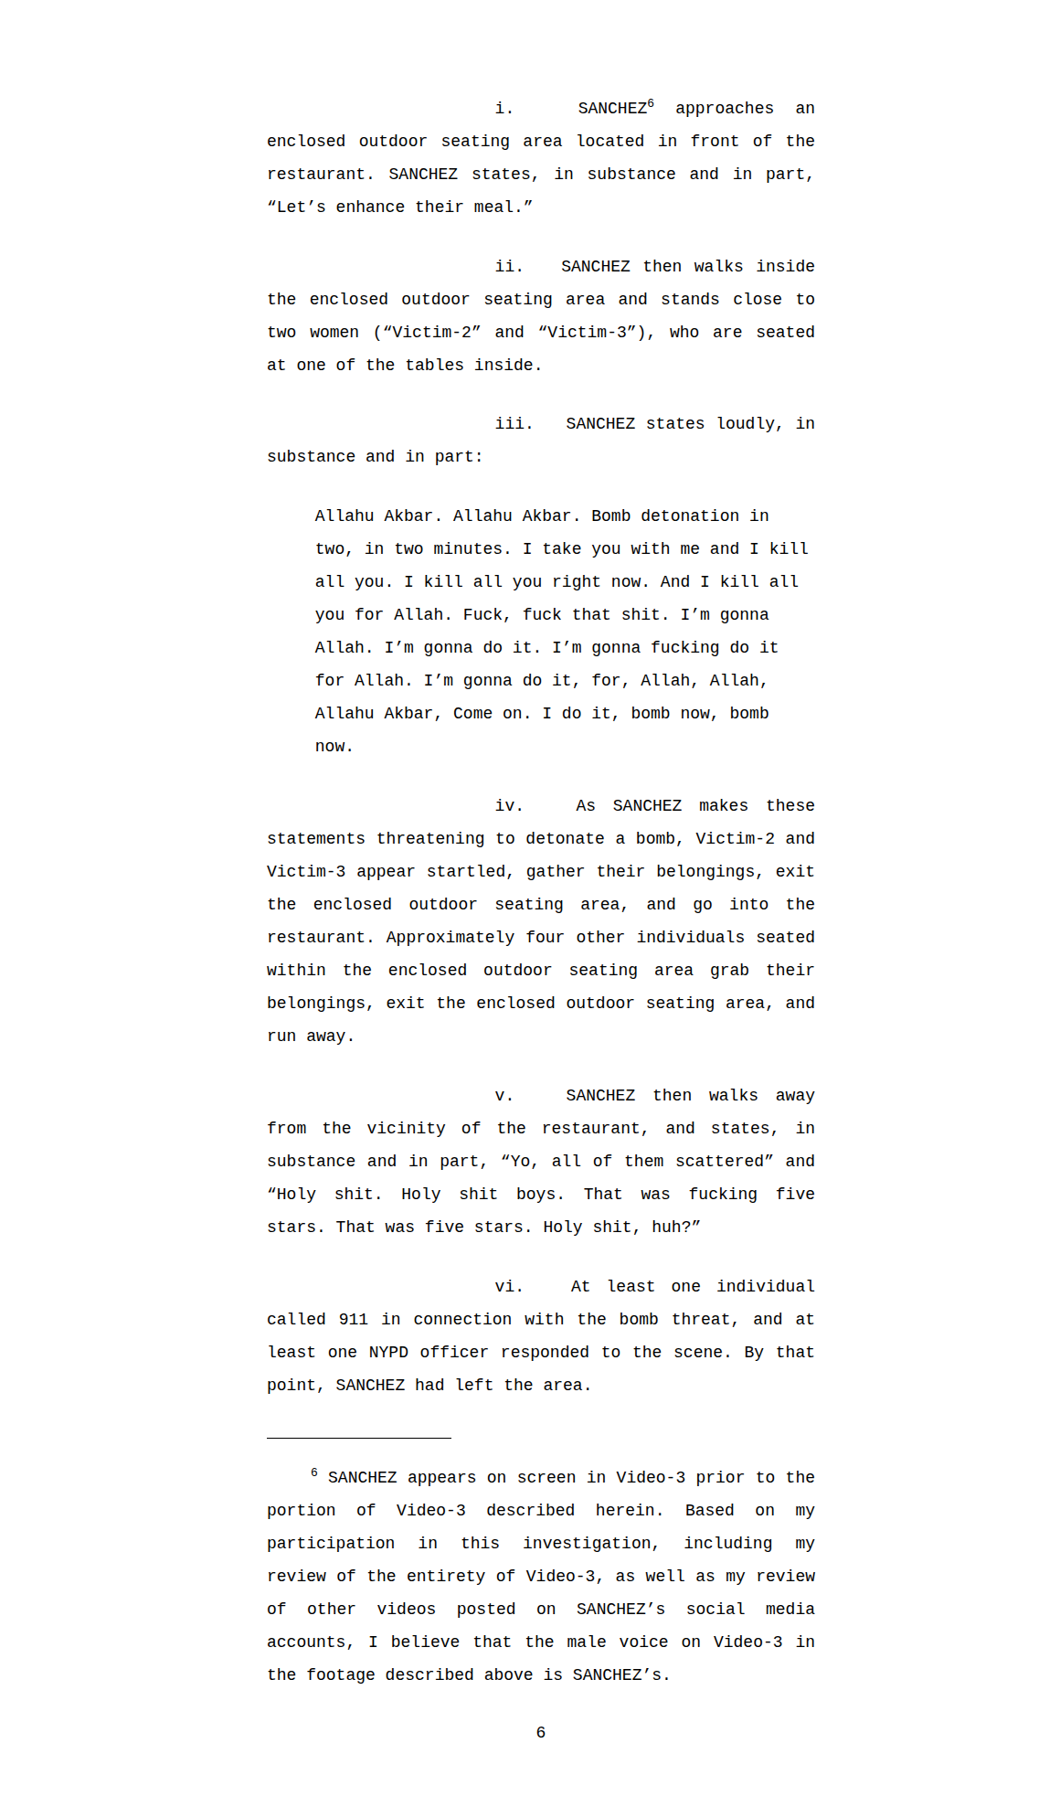i. SANCHEZ6 approaches an enclosed outdoor seating area located in front of the restaurant. SANCHEZ states, in substance and in part, “Let’s enhance their meal.”
ii. SANCHEZ then walks inside the enclosed outdoor seating area and stands close to two women (“Victim-2” and “Victim-3”), who are seated at one of the tables inside.
iii. SANCHEZ states loudly, in substance and in part:
Allahu Akbar. Allahu Akbar. Bomb detonation in two, in two minutes. I take you with me and I kill all you. I kill all you right now. And I kill all you for Allah. Fuck, fuck that shit. I’m gonna Allah. I’m gonna do it. I’m gonna fucking do it for Allah. I’m gonna do it, for, Allah, Allah, Allahu Akbar, Come on. I do it, bomb now, bomb now.
iv. As SANCHEZ makes these statements threatening to detonate a bomb, Victim-2 and Victim-3 appear startled, gather their belongings, exit the enclosed outdoor seating area, and go into the restaurant. Approximately four other individuals seated within the enclosed outdoor seating area grab their belongings, exit the enclosed outdoor seating area, and run away.
v. SANCHEZ then walks away from the vicinity of the restaurant, and states, in substance and in part, “Yo, all of them scattered” and “Holy shit. Holy shit boys. That was fucking five stars. That was five stars. Holy shit, huh?”
vi. At least one individual called 911 in connection with the bomb threat, and at least one NYPD officer responded to the scene. By that point, SANCHEZ had left the area.
6 SANCHEZ appears on screen in Video-3 prior to the portion of Video-3 described herein. Based on my participation in this investigation, including my review of the entirety of Video-3, as well as my review of other videos posted on SANCHEZ’s social media accounts, I believe that the male voice on Video-3 in the footage described above is SANCHEZ’s.
6